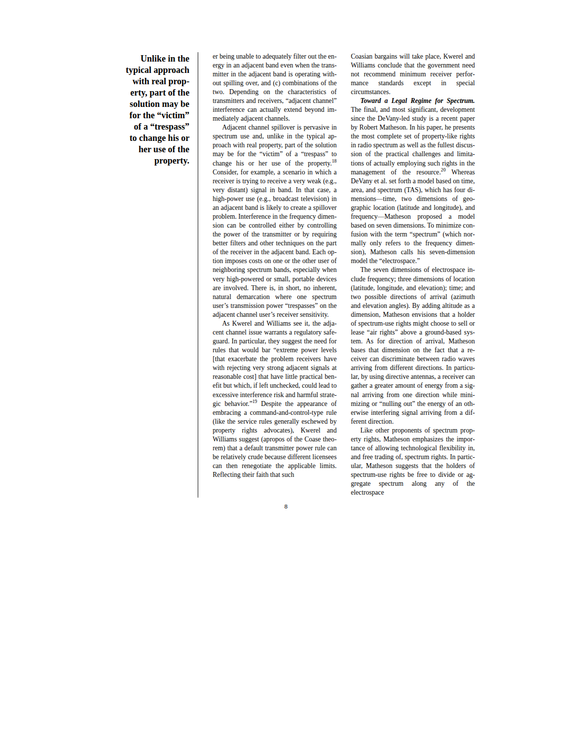Unlike in the typical approach with real property, part of the solution may be for the “victim” of a “trespass” to change his or her use of the property.
er being unable to adequately filter out the energy in an adjacent band even when the transmitter in the adjacent band is operating without spilling over, and (c) combinations of the two. Depending on the characteristics of transmitters and receivers, “adjacent channel” interference can actually extend beyond immediately adjacent channels.
Adjacent channel spillover is pervasive in spectrum use and, unlike in the typical approach with real property, part of the solution may be for the “victim” of a “trespass” to change his or her use of the property.18 Consider, for example, a scenario in which a receiver is trying to receive a very weak (e.g., very distant) signal in band. In that case, a high-power use (e.g., broadcast television) in an adjacent band is likely to create a spillover problem. Interference in the frequency dimension can be controlled either by controlling the power of the transmitter or by requiring better filters and other techniques on the part of the receiver in the adjacent band. Each option imposes costs on one or the other user of neighboring spectrum bands, especially when very high-powered or small, portable devices are involved. There is, in short, no inherent, natural demarcation where one spectrum user’s transmission power “trespasses” on the adjacent channel user’s receiver sensitivity.
As Kwerel and Williams see it, the adjacent channel issue warrants a regulatory safeguard. In particular, they suggest the need for rules that would bar “extreme power levels [that exacerbate the problem receivers have with rejecting very strong adjacent signals at reasonable cost] that have little practical benefit but which, if left unchecked, could lead to excessive interference risk and harmful strategic behavior.”19 Despite the appearance of embracing a command-and-control-type rule (like the service rules generally eschewed by property rights advocates), Kwerel and Williams suggest (apropos of the Coase theorem) that a default transmitter power rule can be relatively crude because different licensees can then renegotiate the applicable limits. Reflecting their faith that such
Coasian bargains will take place, Kwerel and Williams conclude that the government need not recommend minimum receiver performance standards except in special circumstances.
Toward a Legal Regime for Spectrum. The final, and most significant, development since the DeVany-led study is a recent paper by Robert Matheson. In his paper, he presents the most complete set of property-like rights in radio spectrum as well as the fullest discussion of the practical challenges and limitations of actually employing such rights in the management of the resource.20 Whereas DeVany et al. set forth a model based on time, area, and spectrum (TAS), which has four dimensions—time, two dimensions of geographic location (latitude and longitude), and frequency—Matheson proposed a model based on seven dimensions. To minimize confusion with the term “spectrum” (which normally only refers to the frequency dimension), Matheson calls his seven-dimension model the “electrospace.”
The seven dimensions of electrospace include frequency; three dimensions of location (latitude, longitude, and elevation); time; and two possible directions of arrival (azimuth and elevation angles). By adding altitude as a dimension, Matheson envisions that a holder of spectrum-use rights might choose to sell or lease “air rights” above a ground-based system. As for direction of arrival, Matheson bases that dimension on the fact that a receiver can discriminate between radio waves arriving from different directions. In particular, by using directive antennas, a receiver can gather a greater amount of energy from a signal arriving from one direction while minimizing or “nulling out” the energy of an otherwise interfering signal arriving from a different direction.
Like other proponents of spectrum property rights, Matheson emphasizes the importance of allowing technological flexibility in, and free trading of, spectrum rights. In particular, Matheson suggests that the holders of spectrum-use rights be free to divide or aggregate spectrum along any of the electrospace
8